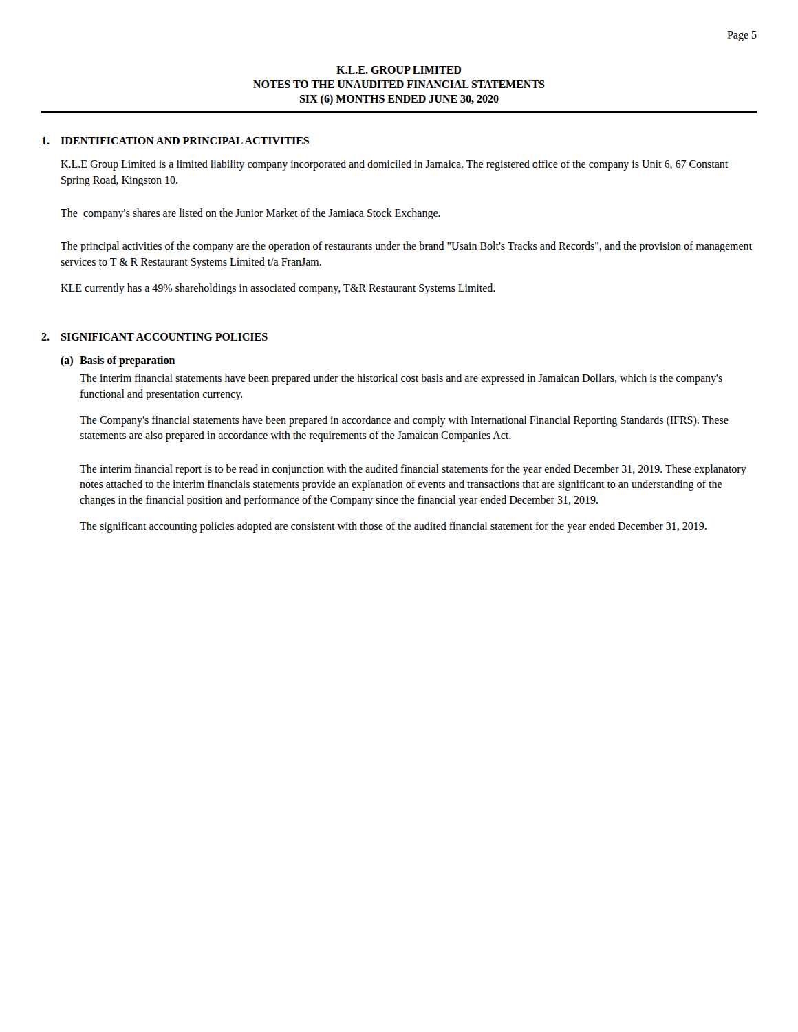Page 5
K.L.E. GROUP LIMITED
NOTES TO THE UNAUDITED FINANCIAL STATEMENTS
SIX (6) MONTHS ENDED JUNE 30, 2020
1. IDENTIFICATION AND PRINCIPAL ACTIVITIES
K.L.E Group Limited is a limited liability company incorporated and domiciled in Jamaica. The registered office of the company is Unit 6, 67 Constant Spring Road, Kingston 10.
The company's shares are listed on the Junior Market of the Jamiaca Stock Exchange.
The principal activities of the company are the operation of restaurants under the brand "Usain Bolt's Tracks and Records", and the provision of management services to T & R Restaurant Systems Limited t/a FranJam.
KLE currently has a 49% shareholdings in associated company, T&R Restaurant Systems Limited.
2. SIGNIFICANT ACCOUNTING POLICIES
(a) Basis of preparation
The interim financial statements have been prepared under the historical cost basis and are expressed in Jamaican Dollars, which is the company's functional and presentation currency.
The Company's financial statements have been prepared in accordance and comply with International Financial Reporting Standards (IFRS). These statements are also prepared in accordance with the requirements of the Jamaican Companies Act.
The interim financial report is to be read in conjunction with the audited financial statements for the year ended December 31, 2019. These explanatory notes attached to the interim financials statements provide an explanation of events and transactions that are significant to an understanding of the changes in the financial position and performance of the Company since the financial year ended December 31, 2019.
The significant accounting policies adopted are consistent with those of the audited financial statement for the year ended December 31, 2019.